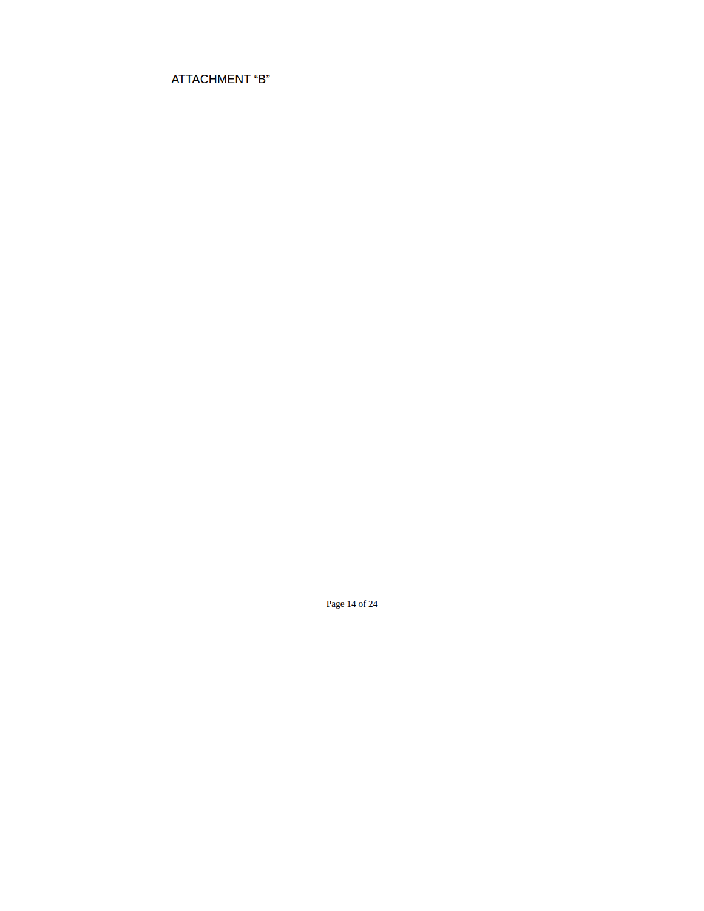ATTACHMENT “B”
Page 14 of 24